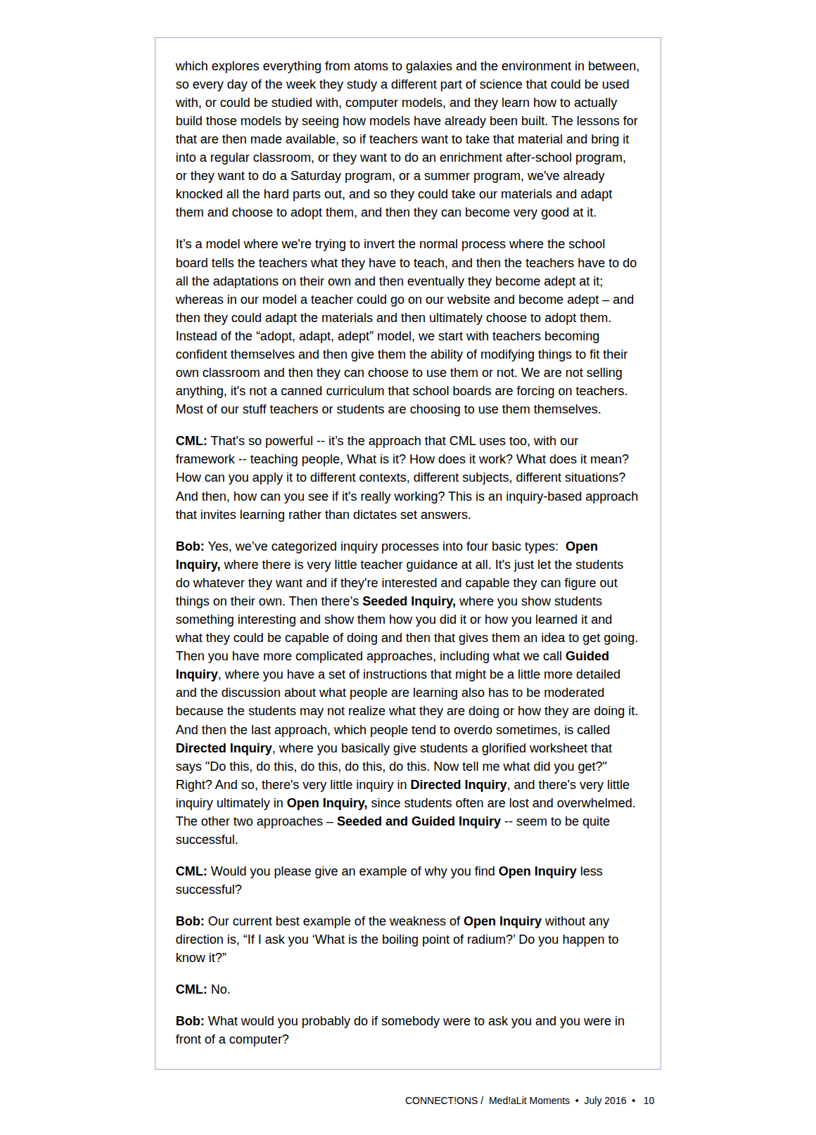which explores everything from atoms to galaxies and the environment in between, so every day of the week they study a different part of science that could be used with, or could be studied with, computer models, and they learn how to actually build those models by seeing how models have already been built. The lessons for that are then made available, so if teachers want to take that material and bring it into a regular classroom, or they want to do an enrichment after-school program, or they want to do a Saturday program, or a summer program, we've already knocked all the hard parts out, and so they could take our materials and adapt them and choose to adopt them, and then they can become very good at it.
It’s a model where we're trying to invert the normal process where the school board tells the teachers what they have to teach, and then the teachers have to do all the adaptations on their own and then eventually they become adept at it; whereas in our model a teacher could go on our website and become adept – and then they could adapt the materials and then ultimately choose to adopt them. Instead of the “adopt, adapt, adept” model, we start with teachers becoming confident themselves and then give them the ability of modifying things to fit their own classroom and then they can choose to use them or not. We are not selling anything, it's not a canned curriculum that school boards are forcing on teachers. Most of our stuff teachers or students are choosing to use them themselves.
CML: That's so powerful -- it’s the approach that CML uses too, with our framework -- teaching people, What is it? How does it work? What does it mean? How can you apply it to different contexts, different subjects, different situations? And then, how can you see if it's really working? This is an inquiry-based approach that invites learning rather than dictates set answers.
Bob: Yes, we’ve categorized inquiry processes into four basic types: Open Inquiry, where there is very little teacher guidance at all. It's just let the students do whatever they want and if they're interested and capable they can figure out things on their own. Then there’s Seeded Inquiry, where you show students something interesting and show them how you did it or how you learned it and what they could be capable of doing and then that gives them an idea to get going. Then you have more complicated approaches, including what we call Guided Inquiry, where you have a set of instructions that might be a little more detailed and the discussion about what people are learning also has to be moderated because the students may not realize what they are doing or how they are doing it. And then the last approach, which people tend to overdo sometimes, is called Directed Inquiry, where you basically give students a glorified worksheet that says "Do this, do this, do this, do this, do this. Now tell me what did you get?" Right? And so, there's very little inquiry in Directed Inquiry, and there's very little inquiry ultimately in Open Inquiry, since students often are lost and overwhelmed. The other two approaches – Seeded and Guided Inquiry -- seem to be quite successful.
CML: Would you please give an example of why you find Open Inquiry less successful?
Bob: Our current best example of the weakness of Open Inquiry without any direction is, “If I ask you ‘What is the boiling point of radium?’ Do you happen to know it?”
CML: No.
Bob: What would you probably do if somebody were to ask you and you were in front of a computer?
CONNECT!ONS / Med!aLit Moments • July 2016 • 10